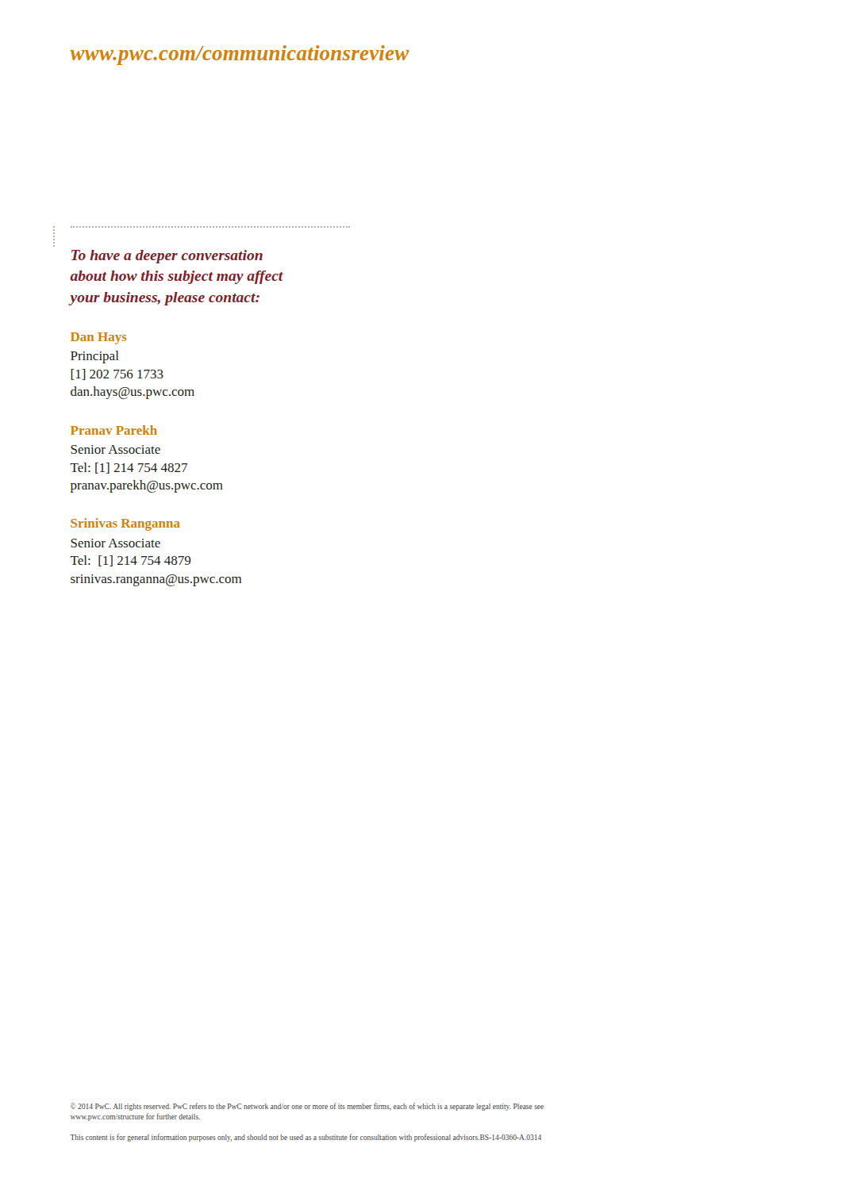www.pwc.com/communicationsreview
To have a deeper conversation
about how this subject may affect
your business, please contact:
Dan Hays Principal [1] 202 756 1733 dan.hays@us.pwc.com
Pranav Parekh Senior Associate Tel: [1] 214 754 4827 pranav.parekh@us.pwc.com
Srinivas Ranganna Senior Associate Tel: [1] 214 754 4879 srinivas.ranganna@us.pwc.com
© 2014 PwC. All rights reserved. PwC refers to the PwC network and/or one or more of its member firms, each of which is a separate legal entity. Please see www.pwc.com/structure for further details.
This content is for general information purposes only, and should not be used as a substitute for consultation with professional advisors.BS-14-0360-A.0314